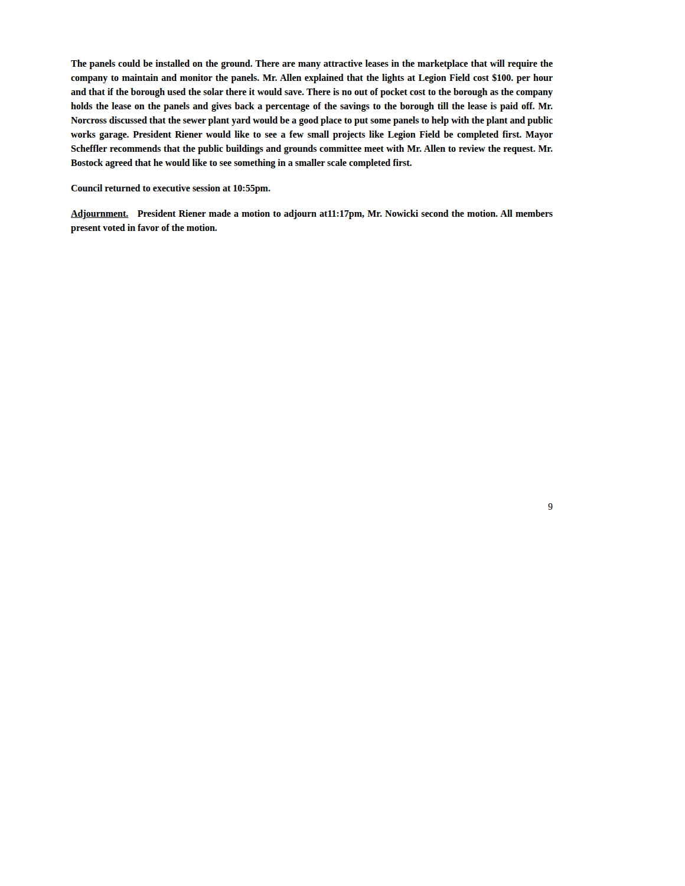The panels could be installed on the ground. There are many attractive leases in the marketplace that will require the company to maintain and monitor the panels. Mr. Allen explained that the lights at Legion Field cost $100. per hour and that if the borough used the solar there it would save. There is no out of pocket cost to the borough as the company holds the lease on the panels and gives back a percentage of the savings to the borough till the lease is paid off. Mr. Norcross discussed that the sewer plant yard would be a good place to put some panels to help with the plant and public works garage. President Riener would like to see a few small projects like Legion Field be completed first. Mayor Scheffler recommends that the public buildings and grounds committee meet with Mr. Allen to review the request. Mr. Bostock agreed that he would like to see something in a smaller scale completed first.
Council returned to executive session at 10:55pm.
Adjournment. President Riener made a motion to adjourn at11:17pm, Mr. Nowicki second the motion. All members present voted in favor of the motion.
9